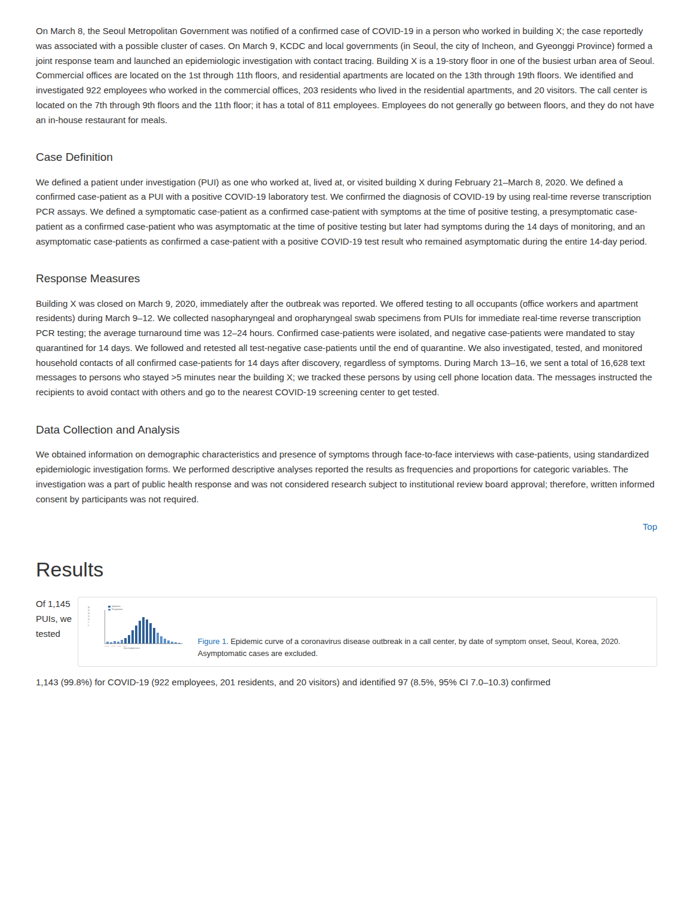On March 8, the Seoul Metropolitan Government was notified of a confirmed case of COVID-19 in a person who worked in building X; the case reportedly was associated with a possible cluster of cases. On March 9, KCDC and local governments (in Seoul, the city of Incheon, and Gyeonggi Province) formed a joint response team and launched an epidemiologic investigation with contact tracing. Building X is a 19-story floor in one of the busiest urban area of Seoul. Commercial offices are located on the 1st through 11th floors, and residential apartments are located on the 13th through 19th floors. We identified and investigated 922 employees who worked in the commercial offices, 203 residents who lived in the residential apartments, and 20 visitors. The call center is located on the 7th through 9th floors and the 11th floor; it has a total of 811 employees. Employees do not generally go between floors, and they do not have an in-house restaurant for meals.
Case Definition
We defined a patient under investigation (PUI) as one who worked at, lived at, or visited building X during February 21–March 8, 2020. We defined a confirmed case-patient as a PUI with a positive COVID-19 laboratory test. We confirmed the diagnosis of COVID-19 by using real-time reverse transcription PCR assays. We defined a symptomatic case-patient as a confirmed case-patient with symptoms at the time of positive testing, a presymptomatic case-patient as a confirmed case-patient who was asymptomatic at the time of positive testing but later had symptoms during the 14 days of monitoring, and an asymptomatic case-patients as confirmed a case-patient with a positive COVID-19 test result who remained asymptomatic during the entire 14-day period.
Response Measures
Building X was closed on March 9, 2020, immediately after the outbreak was reported. We offered testing to all occupants (office workers and apartment residents) during March 9–12. We collected nasopharyngeal and oropharyngeal swab specimens from PUIs for immediate real-time reverse transcription PCR testing; the average turnaround time was 12–24 hours. Confirmed case-patients were isolated, and negative case-patients were mandated to stay quarantined for 14 days. We followed and retested all test-negative case-patients until the end of quarantine. We also investigated, tested, and monitored household contacts of all confirmed case-patients for 14 days after discovery, regardless of symptoms. During March 13–16, we sent a total of 16,628 text messages to persons who stayed >5 minutes near the building X; we tracked these persons by using cell phone location data. The messages instructed the recipients to avoid contact with others and go to the nearest COVID-19 screening center to get tested.
Data Collection and Analysis
We obtained information on demographic characteristics and presence of symptoms through face-to-face interviews with case-patients, using standardized epidemiologic investigation forms. We performed descriptive analyses reported the results as frequencies and proportions for categoric variables. The investigation was a part of public health response and was not considered research subject to institutional review board approval; therefore, written informed consent by participants was not required.
Top
Results
Of 1,145 PUIs, we tested
30
25
20
15
10
5
0
Symptomatic
Presymptomatic
Feb 21 Feb 26 Mar 2 Mar 8
Date of symptom onset
Figure 1. Epidemic curve of a coronavirus disease outbreak in a call center, by date of symptom onset, Seoul, Korea, 2020. Asymptomatic cases are excluded.
1,143 (99.8%) for COVID-19 (922 employees, 201 residents, and 20 visitors) and identified 97 (8.5%, 95% CI 7.0–10.3) confirmed